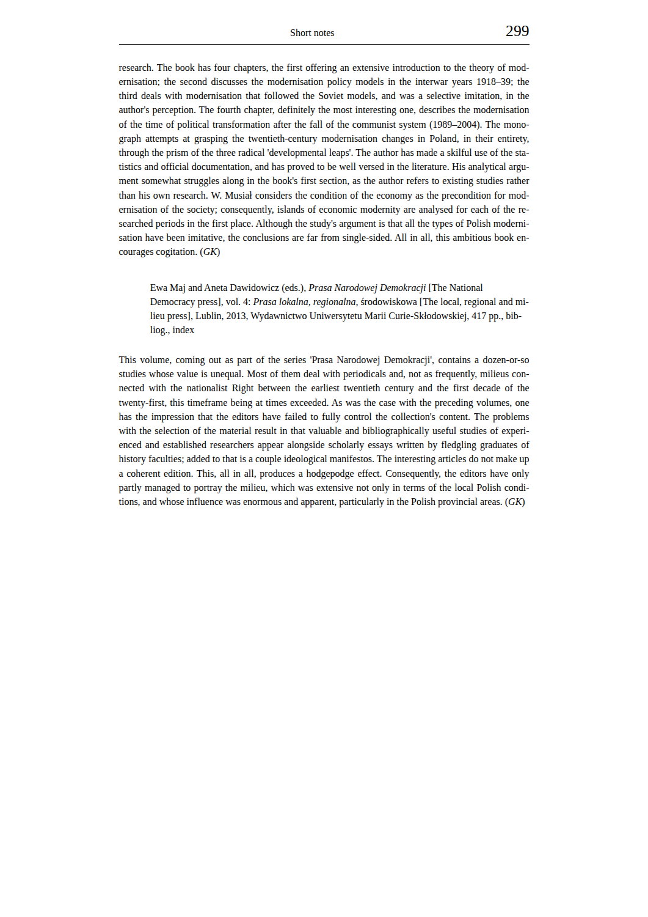Short notes 299
research. The book has four chapters, the first offering an extensive introduction to the theory of modernisation; the second discusses the modernisation policy models in the interwar years 1918–39; the third deals with modernisation that followed the Soviet models, and was a selective imitation, in the author's perception. The fourth chapter, definitely the most interesting one, describes the modernisation of the time of political transformation after the fall of the communist system (1989–2004). The monograph attempts at grasping the twentieth-century modernisation changes in Poland, in their entirety, through the prism of the three radical 'developmental leaps'. The author has made a skilful use of the statistics and official documentation, and has proved to be well versed in the literature. His analytical argument somewhat struggles along in the book's first section, as the author refers to existing studies rather than his own research. W. Musiał considers the condition of the economy as the precondition for modernisation of the society; consequently, islands of economic modernity are analysed for each of the researched periods in the first place. Although the study's argument is that all the types of Polish modernisation have been imitative, the conclusions are far from single-sided. All in all, this ambitious book encourages cogitation. (GK)
Ewa Maj and Aneta Dawidowicz (eds.), Prasa Narodowej Demokracji [The National Democracy press], vol. 4: Prasa lokalna, regionalna, środowiskowa [The local, regional and milieu press], Lublin, 2013, Wydawnictwo Uniwersytetu Marii Curie-Skłodowskiej, 417 pp., bibliog., index
This volume, coming out as part of the series 'Prasa Narodowej Demokracji', contains a dozen-or-so studies whose value is unequal. Most of them deal with periodicals and, not as frequently, milieus connected with the nationalist Right between the earliest twentieth century and the first decade of the twenty-first, this timeframe being at times exceeded. As was the case with the preceding volumes, one has the impression that the editors have failed to fully control the collection's content. The problems with the selection of the material result in that valuable and bibliographically useful studies of experienced and established researchers appear alongside scholarly essays written by fledgling graduates of history faculties; added to that is a couple ideological manifestos. The interesting articles do not make up a coherent edition. This, all in all, produces a hodgepodge effect. Consequently, the editors have only partly managed to portray the milieu, which was extensive not only in terms of the local Polish conditions, and whose influence was enormous and apparent, particularly in the Polish provincial areas. (GK)